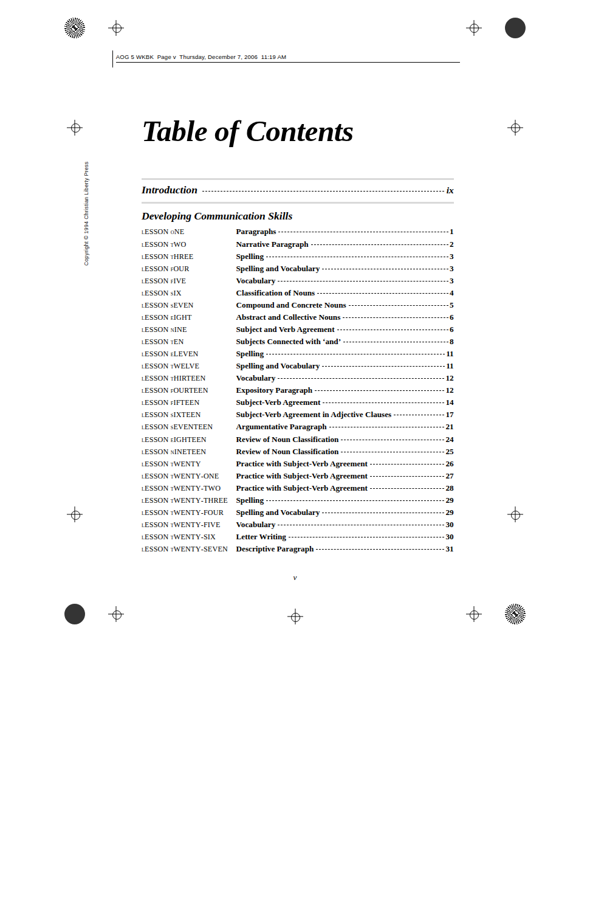AOG 5 WKBK Page v Thursday, December 7, 2006 11:19 AM
Copyright © 1994 Christian Liberty Press
Table of Contents
Introduction ix
Developing Communication Skills
| L ESSON O NE | Paragraphs 1 |
| L ESSON T WO | Narrative Paragraph 2 |
| L ESSON T HREE | Spelling 3 |
| L ESSON F OUR | Spelling and Vocabulary 3 |
| L ESSON F IVE | Vocabulary 3 |
| L ESSON S IX | Classification of Nouns 4 |
| L ESSON S EVEN | Compound and Concrete Nouns 5 |
| L ESSON E IGHT | Abstract and Collective Nouns 6 |
| L ESSON N INE | Subject and Verb Agreement 6 |
| L ESSON T EN | Subjects Connected with ‘and’ 8 |
| L ESSON E LEVEN | Spelling 11 |
| L ESSON T WELVE | Spelling and Vocabulary 11 |
| L ESSON T HIRTEEN | Vocabulary 12 |
| L ESSON F OURTEEN | Expository Paragraph 12 |
| L ESSON F IFTEEN | Subject-Verb Agreement 14 |
| L ESSON S IXTEEN | Subject-Verb Agreement in Adjective Clauses 17 |
| L ESSON S EVENTEEN | Argumentative Paragraph 21 |
| L ESSON E IGHTEEN | Review of Noun Classification 24 |
| L ESSON N INETEEN | Review of Noun Classification 25 |
| L ESSON T WENTY | Practice with Subject-Verb Agreement 26 |
| L ESSON T WENTY - ONE | Practice with Subject-Verb Agreement 27 |
| L ESSON T WENTY - TWO | Practice with Subject-Verb Agreement 28 |
| L ESSON T WENTY - THREE | Spelling 29 |
| L ESSON T WENTY - FOUR | Spelling and Vocabulary 29 |
| L ESSON T WENTY - FIVE | Vocabulary 30 |
| L ESSON T WENTY - SIX | Letter Writing 30 |
| L ESSON T WENTY - SEVEN | Descriptive Paragraph 31 |
v